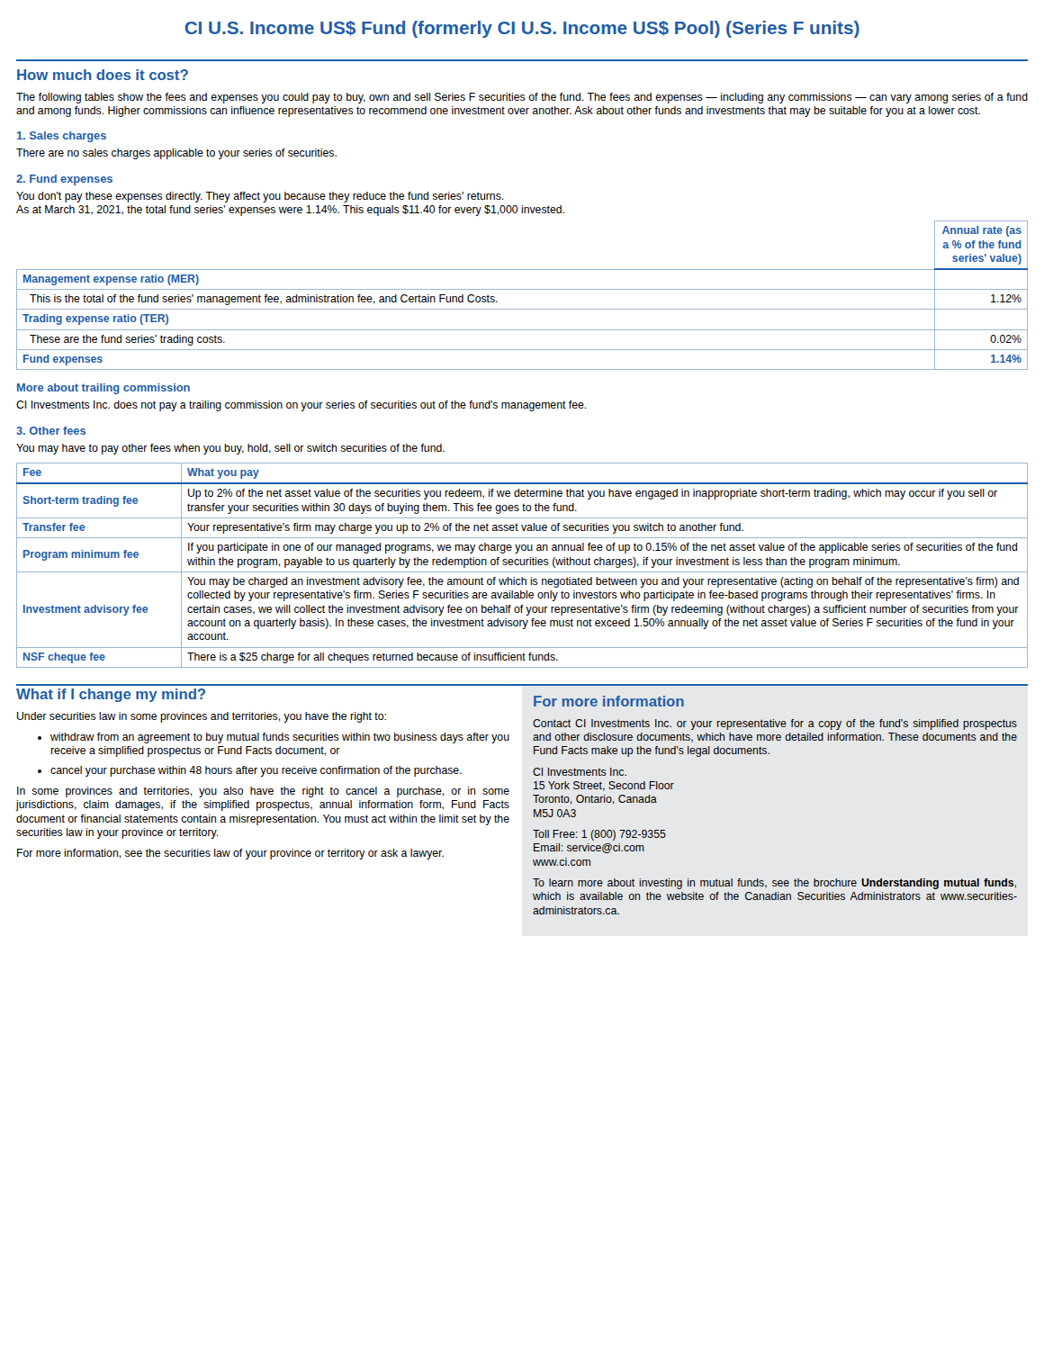CI U.S. Income US$ Fund (formerly CI U.S. Income US$ Pool) (Series F units)
How much does it cost?
The following tables show the fees and expenses you could pay to buy, own and sell Series F securities of the fund. The fees and expenses — including any commissions — can vary among series of a fund and among funds. Higher commissions can influence representatives to recommend one investment over another. Ask about other funds and investments that may be suitable for you at a lower cost.
1. Sales charges
There are no sales charges applicable to your series of securities.
2. Fund expenses
You don't pay these expenses directly. They affect you because they reduce the fund series' returns.
As at March 31, 2021, the total fund series' expenses were 1.14%. This equals $11.40 for every $1,000 invested.
| | Annual rate (as a % of the fund series' value) |
| --- | --- |
| Management expense ratio (MER) | |
| This is the total of the fund series' management fee, administration fee, and Certain Fund Costs. | 1.12% |
| Trading expense ratio (TER) | |
| These are the fund series' trading costs. | 0.02% |
| Fund expenses | 1.14% |
More about trailing commission
CI Investments Inc. does not pay a trailing commission on your series of securities out of the fund's management fee.
3. Other fees
You may have to pay other fees when you buy, hold, sell or switch securities of the fund.
| Fee | What you pay |
| --- | --- |
| Short-term trading fee | Up to 2% of the net asset value of the securities you redeem, if we determine that you have engaged in inappropriate short-term trading, which may occur if you sell or transfer your securities within 30 days of buying them. This fee goes to the fund. |
| Transfer fee | Your representative's firm may charge you up to 2% of the net asset value of securities you switch to another fund. |
| Program minimum fee | If you participate in one of our managed programs, we may charge you an annual fee of up to 0.15% of the net asset value of the applicable series of securities of the fund within the program, payable to us quarterly by the redemption of securities (without charges), if your investment is less than the program minimum. |
| Investment advisory fee | You may be charged an investment advisory fee, the amount of which is negotiated between you and your representative (acting on behalf of the representative's firm) and collected by your representative's firm. Series F securities are available only to investors who participate in fee-based programs through their representatives' firms. In certain cases, we will collect the investment advisory fee on behalf of your representative's firm (by redeeming (without charges) a sufficient number of securities from your account on a quarterly basis). In these cases, the investment advisory fee must not exceed 1.50% annually of the net asset value of Series F securities of the fund in your account. |
| NSF cheque fee | There is a $25 charge for all cheques returned because of insufficient funds. |
What if I change my mind?
Under securities law in some provinces and territories, you have the right to:
withdraw from an agreement to buy mutual funds securities within two business days after you receive a simplified prospectus or Fund Facts document, or
cancel your purchase within 48 hours after you receive confirmation of the purchase.
In some provinces and territories, you also have the right to cancel a purchase, or in some jurisdictions, claim damages, if the simplified prospectus, annual information form, Fund Facts document or financial statements contain a misrepresentation. You must act within the limit set by the securities law in your province or territory.
For more information, see the securities law of your province or territory or ask a lawyer.
For more information
Contact CI Investments Inc. or your representative for a copy of the fund's simplified prospectus and other disclosure documents, which have more detailed information. These documents and the Fund Facts make up the fund's legal documents.
CI Investments Inc.
15 York Street, Second Floor
Toronto, Ontario, Canada
M5J 0A3
Toll Free: 1 (800) 792-9355
Email: service@ci.com
www.ci.com
To learn more about investing in mutual funds, see the brochure Understanding mutual funds, which is available on the website of the Canadian Securities Administrators at www.securities-administrators.ca.